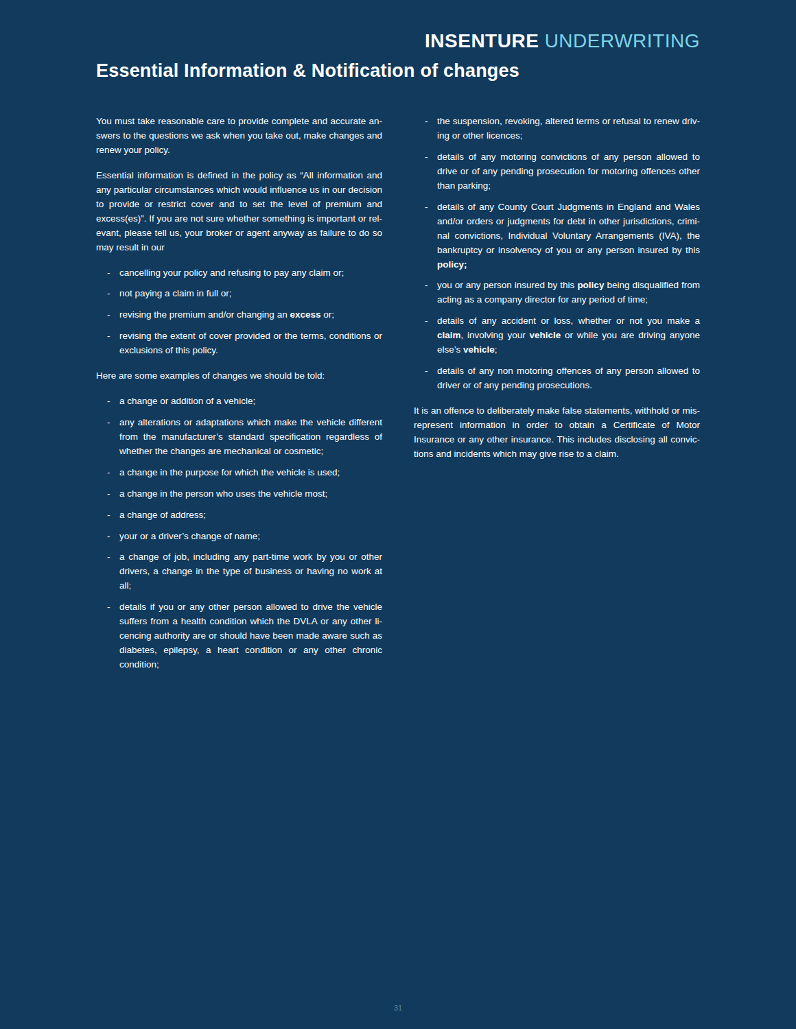INSENTURE UNDERWRITING
Essential Information & Notification of changes
You must take reasonable care to provide complete and accurate answers to the questions we ask when you take out, make changes and renew your policy.
Essential information is defined in the policy as “All information and any particular circumstances which would influence us in our decision to provide or restrict cover and to set the level of premium and excess(es)”. If you are not sure whether something is important or relevant, please tell us, your broker or agent anyway as failure to do so may result in our
cancelling your policy and refusing to pay any claim or;
not paying a claim in full or;
revising the premium and/or changing an excess or;
revising the extent of cover provided or the terms, conditions or exclusions of this policy.
Here are some examples of changes we should be told:
a change or addition of a vehicle;
any alterations or adaptations which make the vehicle different from the manufacturer’s standard specification regardless of whether the changes are mechanical or cosmetic;
a change in the purpose for which the vehicle is used;
a change in the person who uses the vehicle most;
a change of address;
your or a driver’s change of name;
a change of job, including any part-time work by you or other drivers, a change in the type of business or having no work at all;
details if you or any other person allowed to drive the vehicle suffers from a health condition which the DVLA or any other licencing authority are or should have been made aware such as diabetes, epilepsy, a heart condition or any other chronic condition;
the suspension, revoking, altered terms or refusal to renew driving or other licences;
details of any motoring convictions of any person allowed to drive or of any pending prosecution for motoring offences other than parking;
details of any County Court Judgments in England and Wales and/or orders or judgments for debt in other jurisdictions, criminal convictions, Individual Voluntary Arrangements (IVA), the bankruptcy or insolvency of you or any person insured by this policy;
you or any person insured by this policy being disqualified from acting as a company director for any period of time;
details of any accident or loss, whether or not you make a claim, involving your vehicle or while you are driving anyone else’s vehicle;
details of any non motoring offences of any person allowed to driver or of any pending prosecutions.
It is an offence to deliberately make false statements, withhold or misrepresent information in order to obtain a Certificate of Motor Insurance or any other insurance. This includes disclosing all convictions and incidents which may give rise to a claim.
31